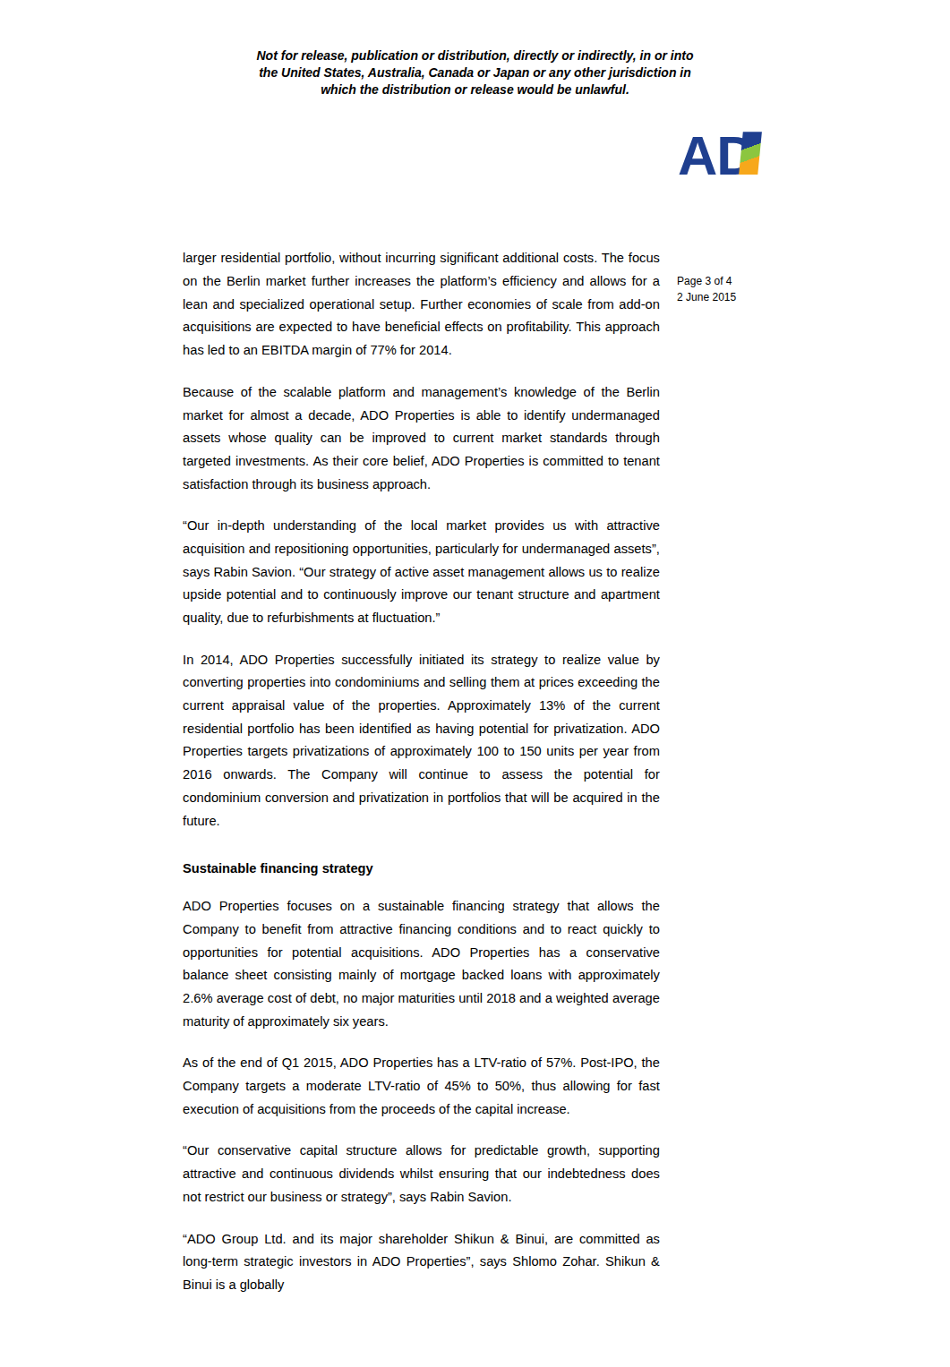Not for release, publication or distribution, directly or indirectly, in or into the United States, Australia, Canada or Japan or any other jurisdiction in which the distribution or release would be unlawful.
AD
Page 3 of 4
2 June 2015
larger residential portfolio, without incurring significant additional costs. The focus on the Berlin market further increases the platform’s efficiency and allows for a lean and specialized operational setup. Further economies of scale from add-on acquisitions are expected to have beneficial effects on profitability. This approach has led to an EBITDA margin of 77% for 2014.
Because of the scalable platform and management’s knowledge of the Berlin market for almost a decade, ADO Properties is able to identify undermanaged assets whose quality can be improved to current market standards through targeted investments. As their core belief, ADO Properties is committed to tenant satisfaction through its business approach.
“Our in-depth understanding of the local market provides us with attractive acquisition and repositioning opportunities, particularly for undermanaged assets”, says Rabin Savion. “Our strategy of active asset management allows us to realize upside potential and to continuously improve our tenant structure and apartment quality, due to refurbishments at fluctuation.”
In 2014, ADO Properties successfully initiated its strategy to realize value by converting properties into condominiums and selling them at prices exceeding the current appraisal value of the properties. Approximately 13% of the current residential portfolio has been identified as having potential for privatization. ADO Properties targets privatizations of approximately 100 to 150 units per year from 2016 onwards. The Company will continue to assess the potential for condominium conversion and privatization in portfolios that will be acquired in the future.
Sustainable financing strategy
ADO Properties focuses on a sustainable financing strategy that allows the Company to benefit from attractive financing conditions and to react quickly to opportunities for potential acquisitions. ADO Properties has a conservative balance sheet consisting mainly of mortgage backed loans with approximately 2.6% average cost of debt, no major maturities until 2018 and a weighted average maturity of approximately six years.
As of the end of Q1 2015, ADO Properties has a LTV-ratio of 57%. Post-IPO, the Company targets a moderate LTV-ratio of 45% to 50%, thus allowing for fast execution of acquisitions from the proceeds of the capital increase.
“Our conservative capital structure allows for predictable growth, supporting attractive and continuous dividends whilst ensuring that our indebtedness does not restrict our business or strategy”, says Rabin Savion.
“ADO Group Ltd. and its major shareholder Shikun & Binui, are committed as long-term strategic investors in ADO Properties”, says Shlomo Zohar. Shikun & Binui is a globally